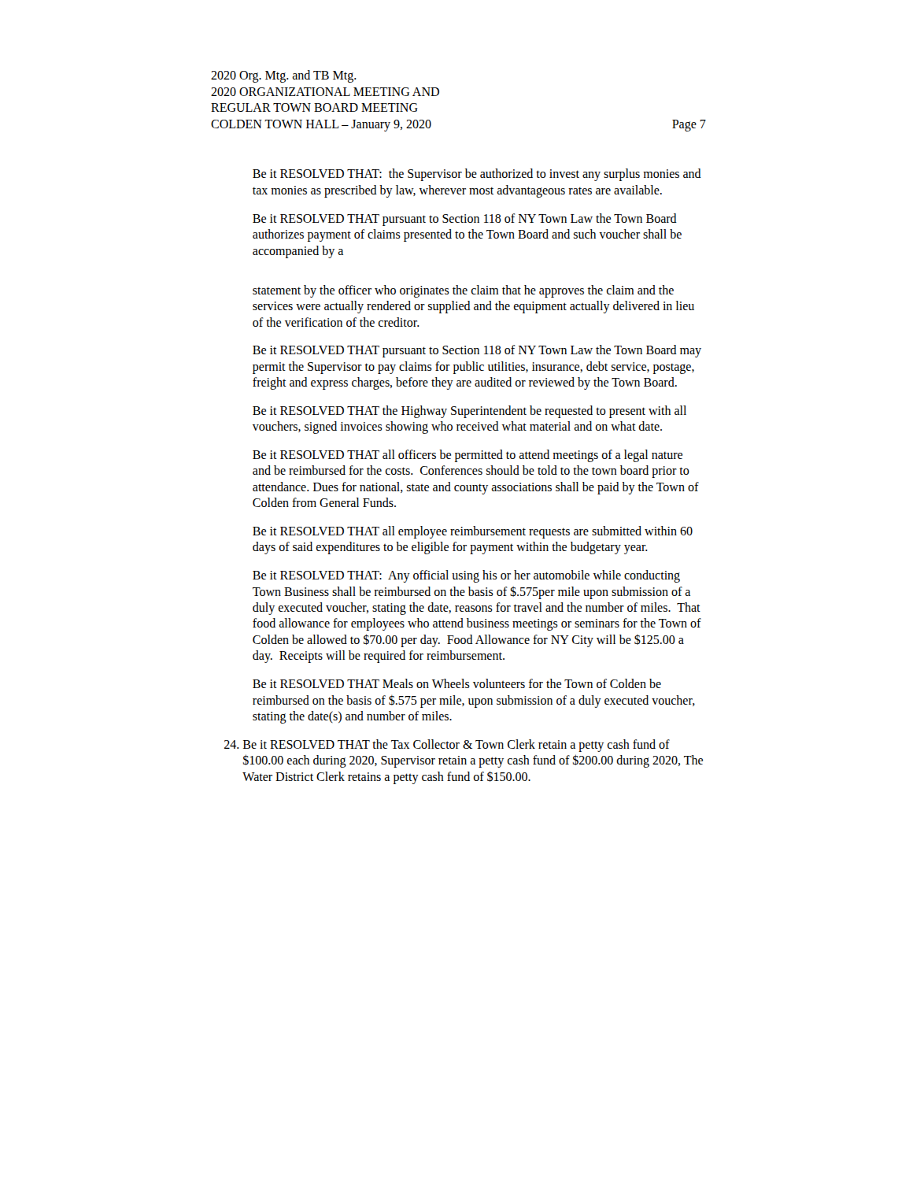2020 Org. Mtg. and TB Mtg.
2020 ORGANIZATIONAL MEETING AND
REGULAR TOWN BOARD MEETING
COLDEN TOWN HALL – January 9, 2020 Page 7
Be it RESOLVED THAT: the Supervisor be authorized to invest any surplus monies and tax monies as prescribed by law, wherever most advantageous rates are available.
Be it RESOLVED THAT pursuant to Section 118 of NY Town Law the Town Board authorizes payment of claims presented to the Town Board and such voucher shall be accompanied by a
statement by the officer who originates the claim that he approves the claim and the services were actually rendered or supplied and the equipment actually delivered in lieu of the verification of the creditor.
Be it RESOLVED THAT pursuant to Section 118 of NY Town Law the Town Board may permit the Supervisor to pay claims for public utilities, insurance, debt service, postage, freight and express charges, before they are audited or reviewed by the Town Board.
Be it RESOLVED THAT the Highway Superintendent be requested to present with all vouchers, signed invoices showing who received what material and on what date.
Be it RESOLVED THAT all officers be permitted to attend meetings of a legal nature and be reimbursed for the costs. Conferences should be told to the town board prior to attendance. Dues for national, state and county associations shall be paid by the Town of Colden from General Funds.
Be it RESOLVED THAT all employee reimbursement requests are submitted within 60 days of said expenditures to be eligible for payment within the budgetary year.
Be it RESOLVED THAT: Any official using his or her automobile while conducting Town Business shall be reimbursed on the basis of $.575per mile upon submission of a duly executed voucher, stating the date, reasons for travel and the number of miles. That food allowance for employees who attend business meetings or seminars for the Town of Colden be allowed to $70.00 per day. Food Allowance for NY City will be $125.00 a day. Receipts will be required for reimbursement.
Be it RESOLVED THAT Meals on Wheels volunteers for the Town of Colden be reimbursed on the basis of $.575 per mile, upon submission of a duly executed voucher, stating the date(s) and number of miles.
Be it RESOLVED THAT the Tax Collector & Town Clerk retain a petty cash fund of $100.00 each during 2020, Supervisor retain a petty cash fund of $200.00 during 2020, The Water District Clerk retains a petty cash fund of $150.00.